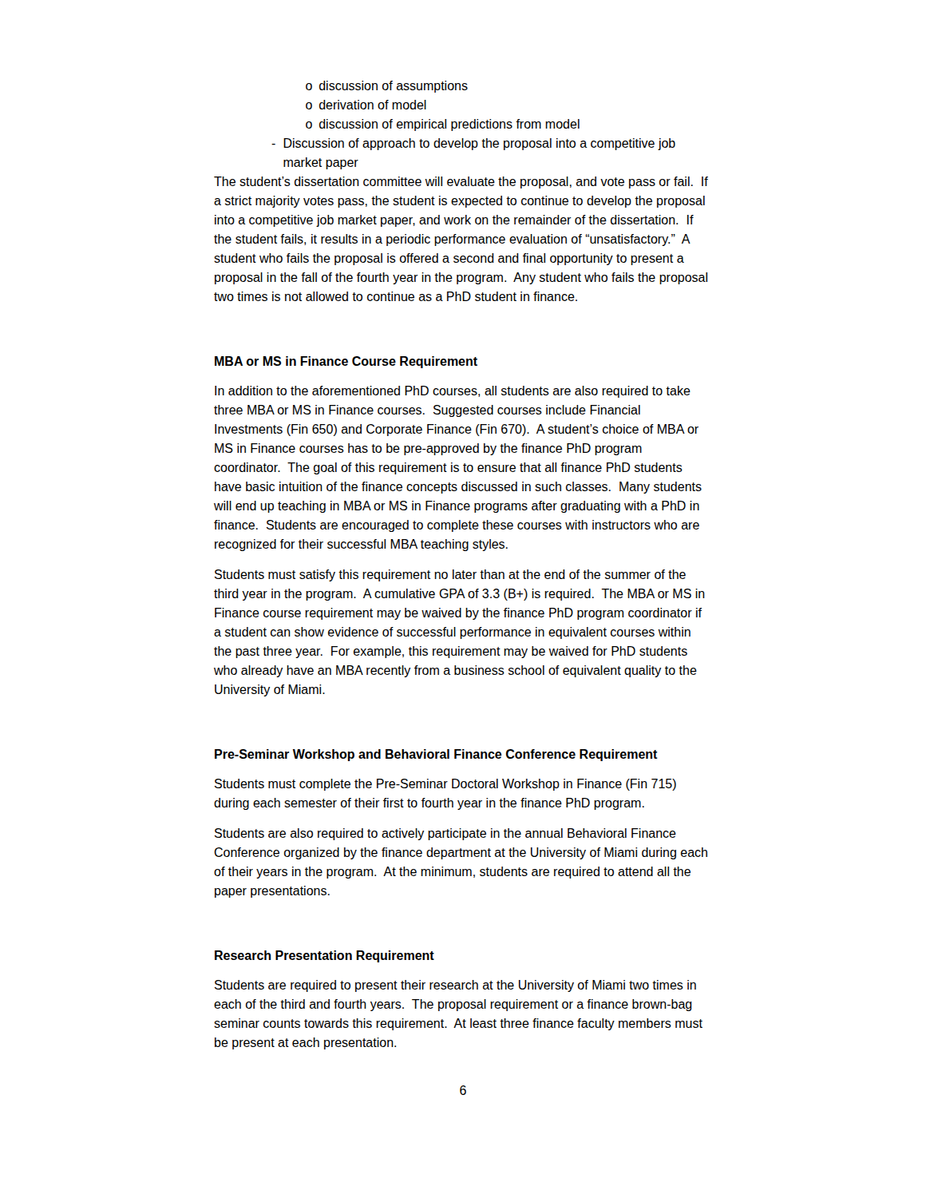discussion of assumptions
derivation of model
discussion of empirical predictions from model
Discussion of approach to develop the proposal into a competitive job market paper
The student’s dissertation committee will evaluate the proposal, and vote pass or fail. If a strict majority votes pass, the student is expected to continue to develop the proposal into a competitive job market paper, and work on the remainder of the dissertation. If the student fails, it results in a periodic performance evaluation of “unsatisfactory.” A student who fails the proposal is offered a second and final opportunity to present a proposal in the fall of the fourth year in the program. Any student who fails the proposal two times is not allowed to continue as a PhD student in finance.
MBA or MS in Finance Course Requirement
In addition to the aforementioned PhD courses, all students are also required to take three MBA or MS in Finance courses. Suggested courses include Financial Investments (Fin 650) and Corporate Finance (Fin 670). A student’s choice of MBA or MS in Finance courses has to be pre-approved by the finance PhD program coordinator. The goal of this requirement is to ensure that all finance PhD students have basic intuition of the finance concepts discussed in such classes. Many students will end up teaching in MBA or MS in Finance programs after graduating with a PhD in finance. Students are encouraged to complete these courses with instructors who are recognized for their successful MBA teaching styles.
Students must satisfy this requirement no later than at the end of the summer of the third year in the program. A cumulative GPA of 3.3 (B+) is required. The MBA or MS in Finance course requirement may be waived by the finance PhD program coordinator if a student can show evidence of successful performance in equivalent courses within the past three year. For example, this requirement may be waived for PhD students who already have an MBA recently from a business school of equivalent quality to the University of Miami.
Pre-Seminar Workshop and Behavioral Finance Conference Requirement
Students must complete the Pre-Seminar Doctoral Workshop in Finance (Fin 715) during each semester of their first to fourth year in the finance PhD program.
Students are also required to actively participate in the annual Behavioral Finance Conference organized by the finance department at the University of Miami during each of their years in the program. At the minimum, students are required to attend all the paper presentations.
Research Presentation Requirement
Students are required to present their research at the University of Miami two times in each of the third and fourth years. The proposal requirement or a finance brown-bag seminar counts towards this requirement. At least three finance faculty members must be present at each presentation.
6